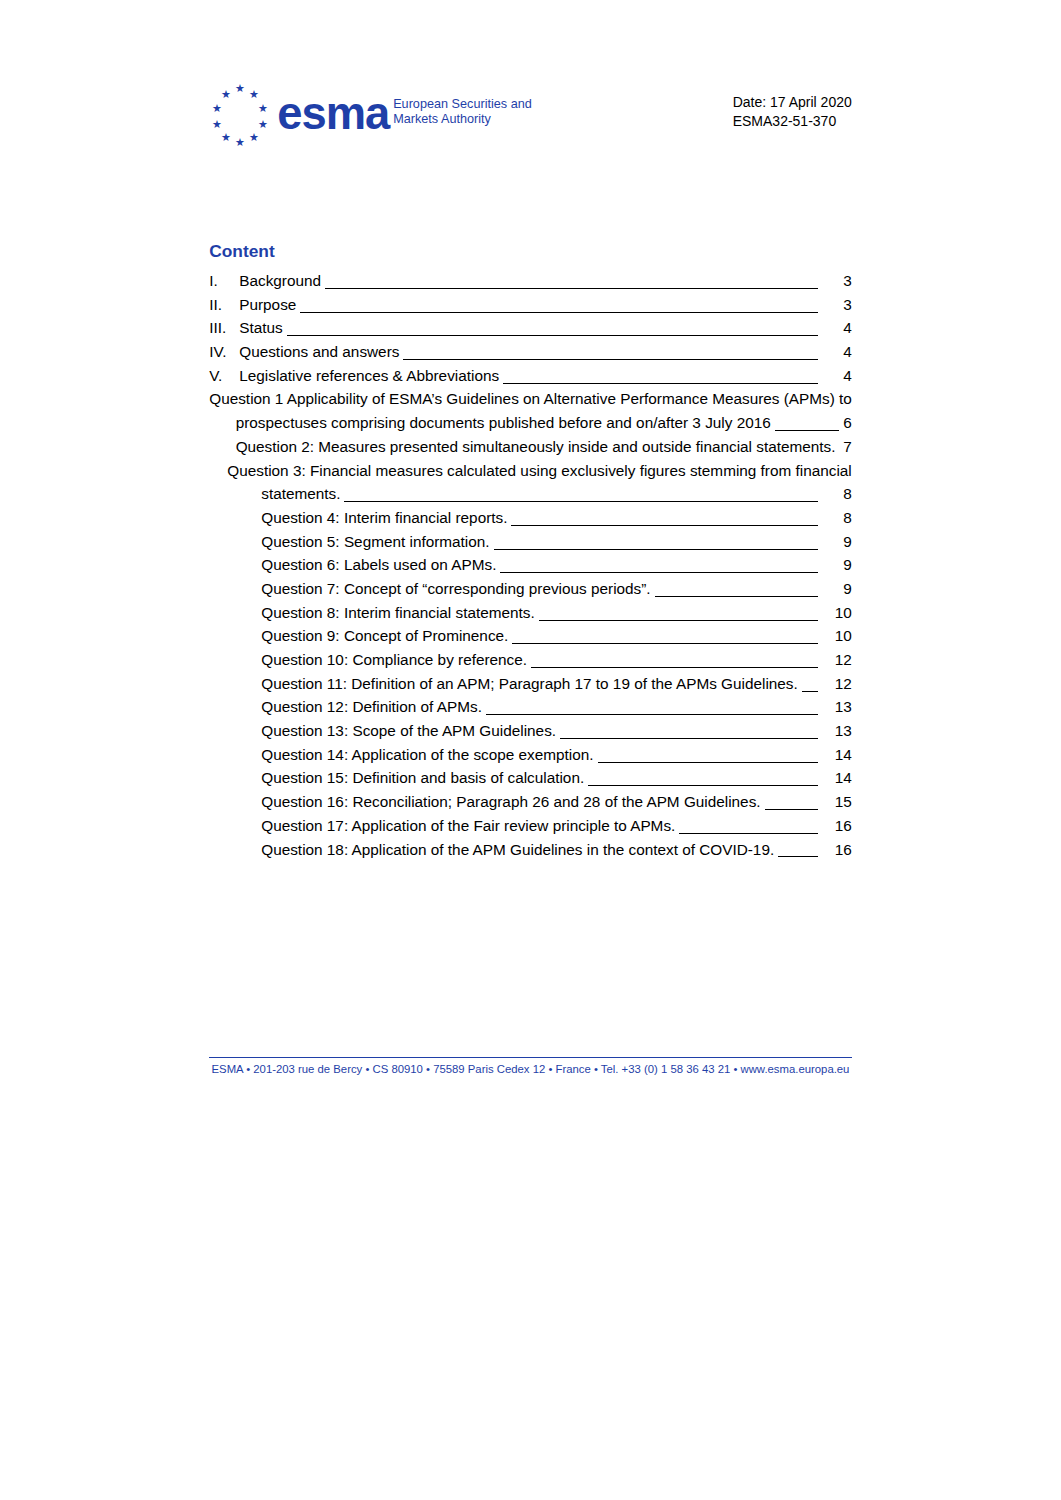★ ★ ★ ★ ★ ★ ★ ★ ★ ★
esma
European Securities and
Markets Authority
Date: 17 April 2020
ESMA32-51-370
Content
| I. | Background | 3 |
| II. | Purpose | 3 |
| III. | Status | 4 |
| IV. | Questions and answers | 4 |
| V. | Legislative references & Abbreviations | 4 |
| | Question 1 Applicability of ESMA’s Guidelines on Alternative Performance Measures (APMs) to |
| | prospectuses comprising documents published before and on/after 3 July 2016 | 6 |
| | Question 2: Measures presented simultaneously inside and outside financial statements. | 7 |
| | Question 3: Financial measures calculated using exclusively figures stemming from financial |
| | statements. | 8 |
| | Question 4: Interim financial reports. | 8 |
| | Question 5: Segment information. | 9 |
| | Question 6: Labels used on APMs. | 9 |
| | Question 7: Concept of “corresponding previous periods”. | 9 |
| | Question 8: Interim financial statements. | 10 |
| | Question 9: Concept of Prominence. | 10 |
| | Question 10: Compliance by reference. | 12 |
| | Question 11: Definition of an APM; Paragraph 17 to 19 of the APMs Guidelines. | 12 |
| | Question 12: Definition of APMs. | 13 |
| | Question 13: Scope of the APM Guidelines. | 13 |
| | Question 14: Application of the scope exemption. | 14 |
| | Question 15: Definition and basis of calculation. | 14 |
| | Question 16: Reconciliation; Paragraph 26 and 28 of the APM Guidelines. | 15 |
| | Question 17: Application of the Fair review principle to APMs. | 16 |
| | Question 18: Application of the APM Guidelines in the context of COVID-19. | 16 |
ESMA • 201-203 rue de Bercy • CS 80910 • 75589 Paris Cedex 12 • France • Tel. +33 (0) 1 58 36 43 21 • www.esma.europa.eu